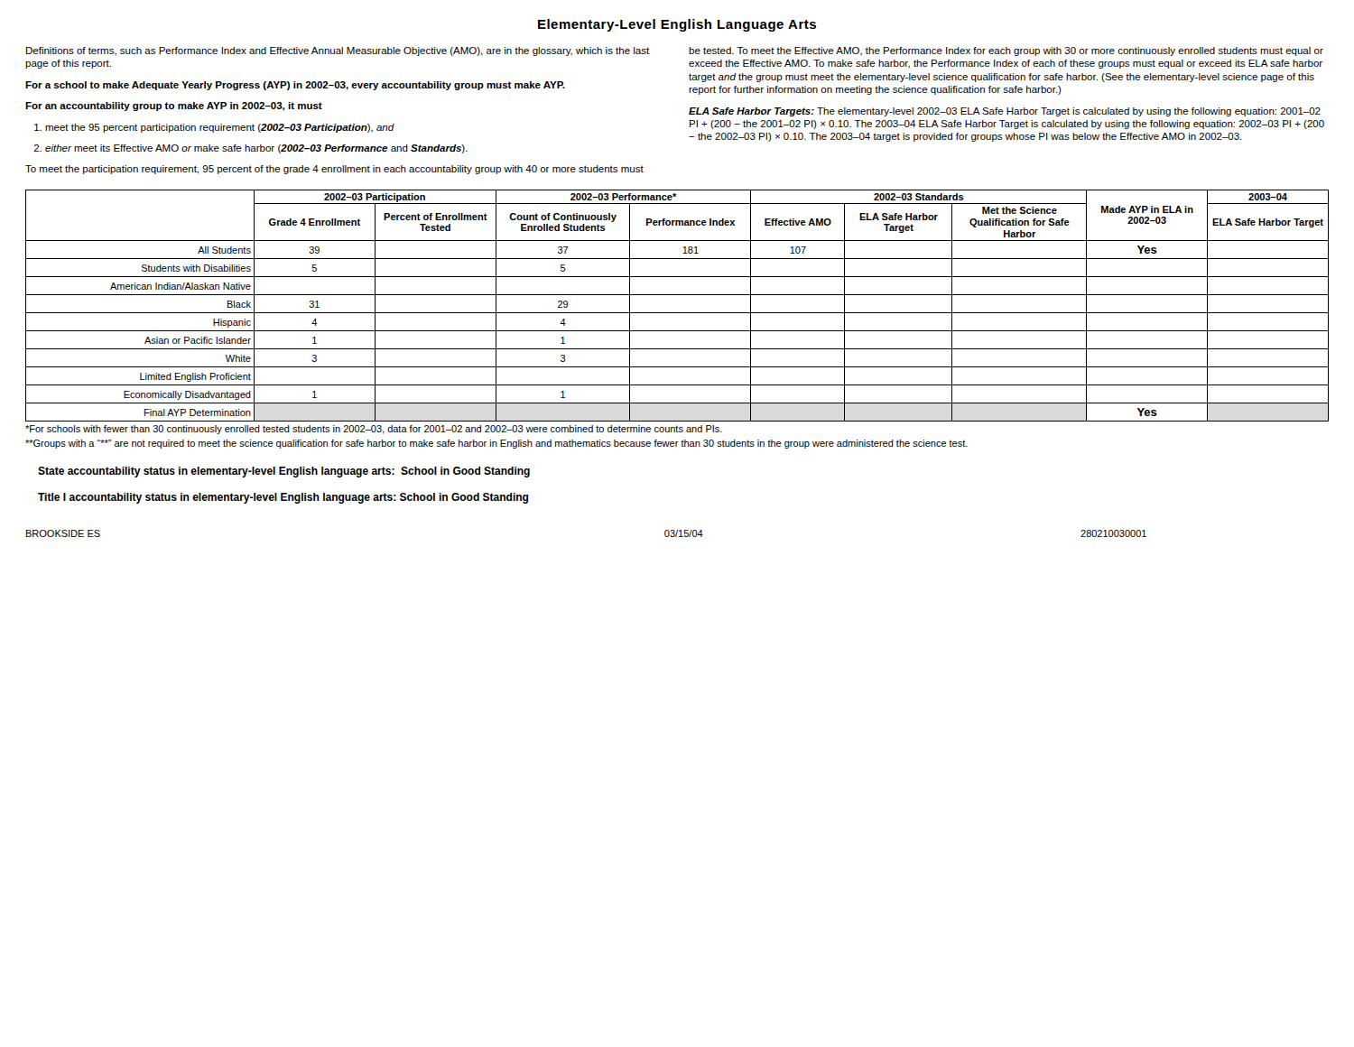Elementary-Level English Language Arts
Definitions of terms, such as Performance Index and Effective Annual Measurable Objective (AMO), are in the glossary, which is the last page of this report.
For a school to make Adequate Yearly Progress (AYP) in 2002–03, every accountability group must make AYP.
For an accountability group to make AYP in 2002–03, it must
meet the 95 percent participation requirement (2002–03 Participation), and
either meet its Effective AMO or make safe harbor (2002–03 Performance and Standards).
To meet the participation requirement, 95 percent of the grade 4 enrollment in each accountability group with 40 or more students must
be tested. To meet the Effective AMO, the Performance Index for each group with 30 or more continuously enrolled students must equal or exceed the Effective AMO. To make safe harbor, the Performance Index of each of these groups must equal or exceed its ELA safe harbor target and the group must meet the elementary-level science qualification for safe harbor. (See the elementary-level science page of this report for further information on meeting the science qualification for safe harbor.)
ELA Safe Harbor Targets: The elementary-level 2002–03 ELA Safe Harbor Target is calculated by using the following equation: 2001–02 PI + (200 − the 2001–02 PI) × 0.10. The 2003–04 ELA Safe Harbor Target is calculated by using the following equation: 2002–03 PI + (200 − the 2002–03 PI) × 0.10. The 2003–04 target is provided for groups whose PI was below the Effective AMO in 2002–03.
| | 2002–03 Participation | 2002–03 Performance* | 2002–03 Standards | Made AYP in ELA in 2002–03 | 2003–04 |
| --- | --- | --- | --- | --- | --- |
| Grade 4 Enrollment | Percent of Enrollment Tested | Count of Continuously Enrolled Students | Performance Index | Effective AMO | ELA Safe Harbor Target | Met the Science Qualification for Safe Harbor | ELA Safe Harbor Target |
| All Students | 39 | | 37 | 181 | 107 | | | Yes | |
| Students with Disabilities | 5 | | 5 | | | | | | |
| American Indian/Alaskan Native | | | | | | | | | |
| Black | 31 | | 29 | | | | | | |
| Hispanic | 4 | | 4 | | | | | | |
| Asian or Pacific Islander | 1 | | 1 | | | | | | |
| White | 3 | | 3 | | | | | | |
| Limited English Proficient | | | | | | | | | |
| Economically Disadvantaged | 1 | | 1 | | | | | | |
| Final AYP Determination | | | | | | | | Yes | |
*For schools with fewer than 30 continuously enrolled tested students in 2002–03, data for 2001–02 and 2002–03 were combined to determine counts and PIs.
**Groups with a “**” are not required to meet the science qualification for safe harbor to make safe harbor in English and mathematics because fewer than 30 students in the group were administered the science test.
State accountability status in elementary-level English language arts: School in Good Standing
Title I accountability status in elementary-level English language arts: School in Good Standing
BROOKSIDE ES
03/15/04
280210030001